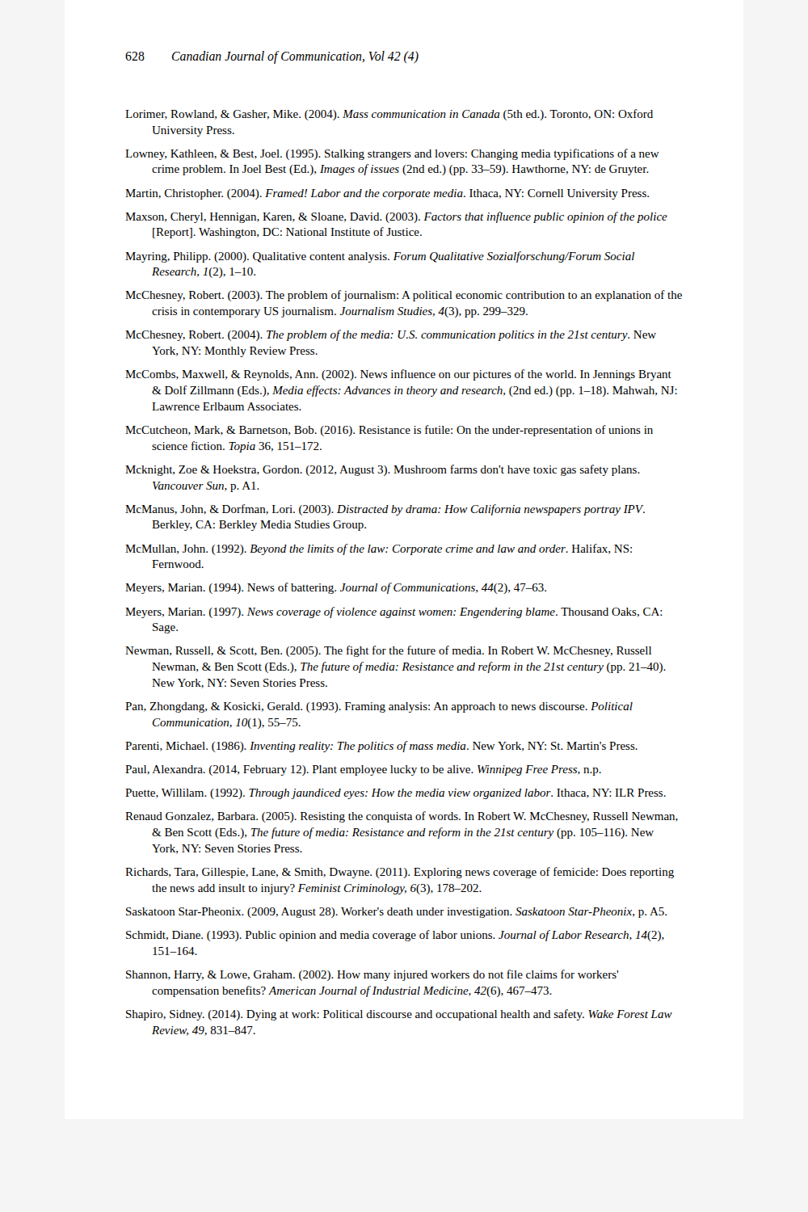628 Canadian Journal of Communication, Vol 42 (4)
Lorimer, Rowland, & Gasher, Mike. (2004). Mass communication in Canada (5th ed.). Toronto, ON: Oxford University Press.
Lowney, Kathleen, & Best, Joel. (1995). Stalking strangers and lovers: Changing media typifications of a new crime problem. In Joel Best (Ed.), Images of issues (2nd ed.) (pp. 33–59). Hawthorne, NY: de Gruyter.
Martin, Christopher. (2004). Framed! Labor and the corporate media. Ithaca, NY: Cornell University Press.
Maxson, Cheryl, Hennigan, Karen, & Sloane, David. (2003). Factors that influence public opinion of the police [Report]. Washington, DC: National Institute of Justice.
Mayring, Philipp. (2000). Qualitative content analysis. Forum Qualitative Sozialforschung/Forum Social Research, 1(2), 1–10.
McChesney, Robert. (2003). The problem of journalism: A political economic contribution to an explanation of the crisis in contemporary US journalism. Journalism Studies, 4(3), pp. 299–329.
McChesney, Robert. (2004). The problem of the media: U.S. communication politics in the 21st century. New York, NY: Monthly Review Press.
McCombs, Maxwell, & Reynolds, Ann. (2002). News influence on our pictures of the world. In Jennings Bryant & Dolf Zillmann (Eds.), Media effects: Advances in theory and research, (2nd ed.) (pp. 1–18). Mahwah, NJ: Lawrence Erlbaum Associates.
McCutcheon, Mark, & Barnetson, Bob. (2016). Resistance is futile: On the under-representation of unions in science fiction. Topia 36, 151–172.
Mcknight, Zoe & Hoekstra, Gordon. (2012, August 3). Mushroom farms don't have toxic gas safety plans. Vancouver Sun, p. A1.
McManus, John, & Dorfman, Lori. (2003). Distracted by drama: How California newspapers portray IPV. Berkley, CA: Berkley Media Studies Group.
McMullan, John. (1992). Beyond the limits of the law: Corporate crime and law and order. Halifax, NS: Fernwood.
Meyers, Marian. (1994). News of battering. Journal of Communications, 44(2), 47–63.
Meyers, Marian. (1997). News coverage of violence against women: Engendering blame. Thousand Oaks, CA: Sage.
Newman, Russell, & Scott, Ben. (2005). The fight for the future of media. In Robert W. McChesney, Russell Newman, & Ben Scott (Eds.), The future of media: Resistance and reform in the 21st century (pp. 21–40). New York, NY: Seven Stories Press.
Pan, Zhongdang, & Kosicki, Gerald. (1993). Framing analysis: An approach to news discourse. Political Communication, 10(1), 55–75.
Parenti, Michael. (1986). Inventing reality: The politics of mass media. New York, NY: St. Martin's Press.
Paul, Alexandra. (2014, February 12). Plant employee lucky to be alive. Winnipeg Free Press, n.p.
Puette, Willilam. (1992). Through jaundiced eyes: How the media view organized labor. Ithaca, NY: ILR Press.
Renaud Gonzalez, Barbara. (2005). Resisting the conquista of words. In Robert W. McChesney, Russell Newman, & Ben Scott (Eds.), The future of media: Resistance and reform in the 21st century (pp. 105–116). New York, NY: Seven Stories Press.
Richards, Tara, Gillespie, Lane, & Smith, Dwayne. (2011). Exploring news coverage of femicide: Does reporting the news add insult to injury? Feminist Criminology, 6(3), 178–202.
Saskatoon Star-Pheonix. (2009, August 28). Worker's death under investigation. Saskatoon Star-Pheonix, p. A5.
Schmidt, Diane. (1993). Public opinion and media coverage of labor unions. Journal of Labor Research, 14(2), 151–164.
Shannon, Harry, & Lowe, Graham. (2002). How many injured workers do not file claims for workers' compensation benefits? American Journal of Industrial Medicine, 42(6), 467–473.
Shapiro, Sidney. (2014). Dying at work: Political discourse and occupational health and safety. Wake Forest Law Review, 49, 831–847.